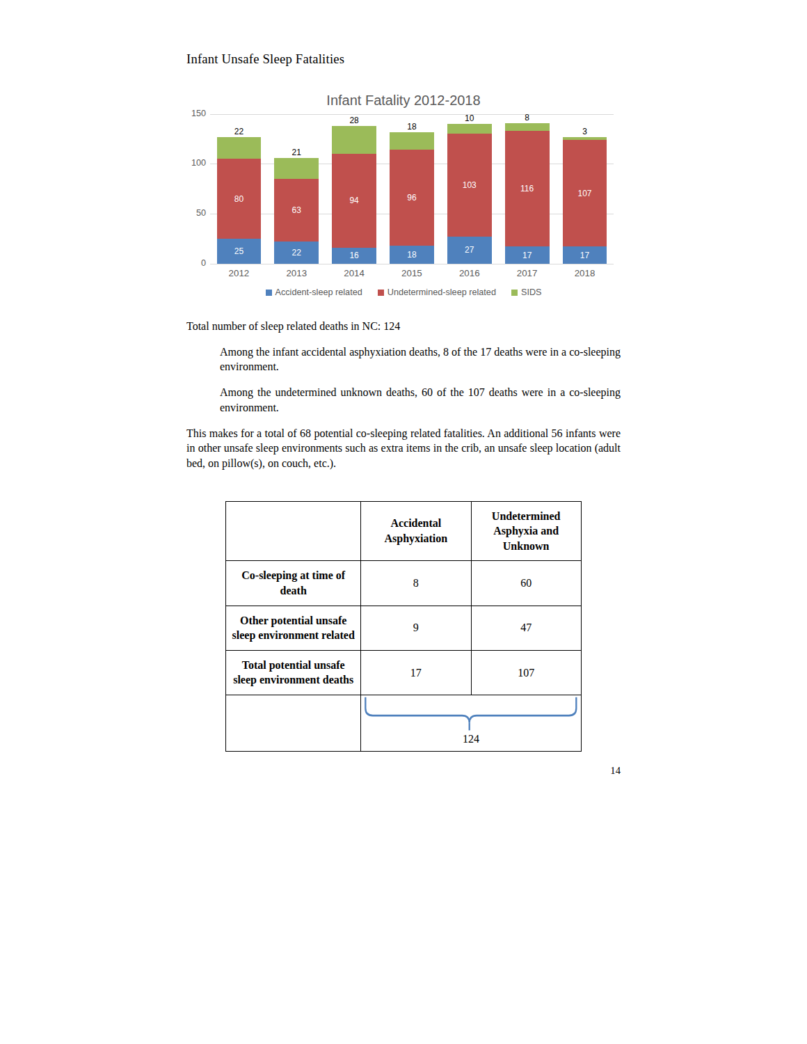Infant Unsafe Sleep Fatalities
Infant Fatality 2012-2018
150
100
50
0
22
80
25
21
63
22
28
94
16
18
96
18
10
103
27
8
116
17
3
107
17
2012
2013
2014
2015
2016
2017
2018
Accident-sleep related
Undetermined-sleep related
SIDS
Total number of sleep related deaths in NC: 124
Among the infant accidental asphyxiation deaths, 8 of the 17 deaths were in a co-sleeping environment.
Among the undetermined unknown deaths, 60 of the 107 deaths were in a co-sleeping environment.
This makes for a total of 68 potential co-sleeping related fatalities. An additional 56 infants were in other unsafe sleep environments such as extra items in the crib, an unsafe sleep location (adult bed, on pillow(s), on couch, etc.).
| | Accidental Asphyxiation | Undetermined Asphyxia and Unknown |
| --- | --- | --- |
| Co-sleeping at time of death | 8 | 60 |
| Other potential unsafe sleep environment related | 9 | 47 |
| Total potential unsafe sleep environment deaths | 17 | 107 |
| | 124 |
14